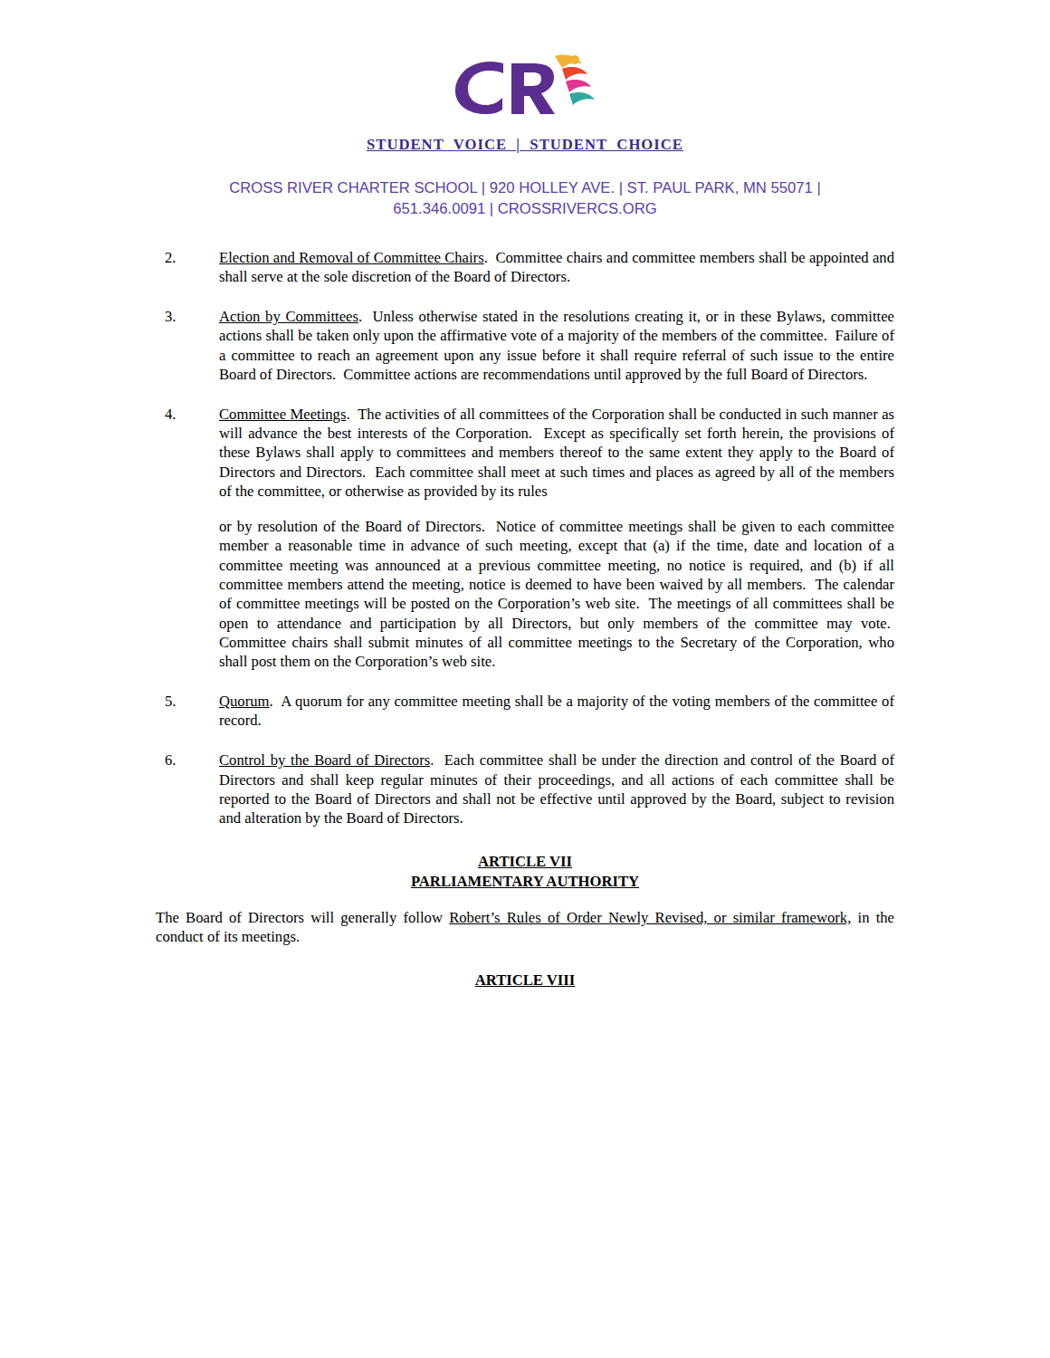STUDENT VOICE | STUDENT CHOICE
CROSS RIVER CHARTER SCHOOL | 920 HOLLEY AVE. | ST. PAUL PARK, MN 55071 |
651.346.0091 | CROSSRIVERCS.ORG
2. Election and Removal of Committee Chairs. Committee chairs and committee members shall be appointed and shall serve at the sole discretion of the Board of Directors.
3. Action by Committees. Unless otherwise stated in the resolutions creating it, or in these Bylaws, committee actions shall be taken only upon the affirmative vote of a majority of the members of the committee. Failure of a committee to reach an agreement upon any issue before it shall require referral of such issue to the entire Board of Directors. Committee actions are recommendations until approved by the full Board of Directors.
4. Committee Meetings. The activities of all committees of the Corporation shall be conducted in such manner as will advance the best interests of the Corporation. Except as specifically set forth herein, the provisions of these Bylaws shall apply to committees and members thereof to the same extent they apply to the Board of Directors and Directors. Each committee shall meet at such times and places as agreed by all of the members of the committee, or otherwise as provided by its rules or by resolution of the Board of Directors. Notice of committee meetings shall be given to each committee member a reasonable time in advance of such meeting, except that (a) if the time, date and location of a committee meeting was announced at a previous committee meeting, no notice is required, and (b) if all committee members attend the meeting, notice is deemed to have been waived by all members. The calendar of committee meetings will be posted on the Corporation’s web site. The meetings of all committees shall be open to attendance and participation by all Directors, but only members of the committee may vote. Committee chairs shall submit minutes of all committee meetings to the Secretary of the Corporation, who shall post them on the Corporation’s web site.
5. Quorum. A quorum for any committee meeting shall be a majority of the voting members of the committee of record.
6. Control by the Board of Directors. Each committee shall be under the direction and control of the Board of Directors and shall keep regular minutes of their proceedings, and all actions of each committee shall be reported to the Board of Directors and shall not be effective until approved by the Board, subject to revision and alteration by the Board of Directors.
ARTICLE VII PARLIAMENTARY AUTHORITY
The Board of Directors will generally follow Robert’s Rules of Order Newly Revised, or similar framework, in the conduct of its meetings.
ARTICLE VIII